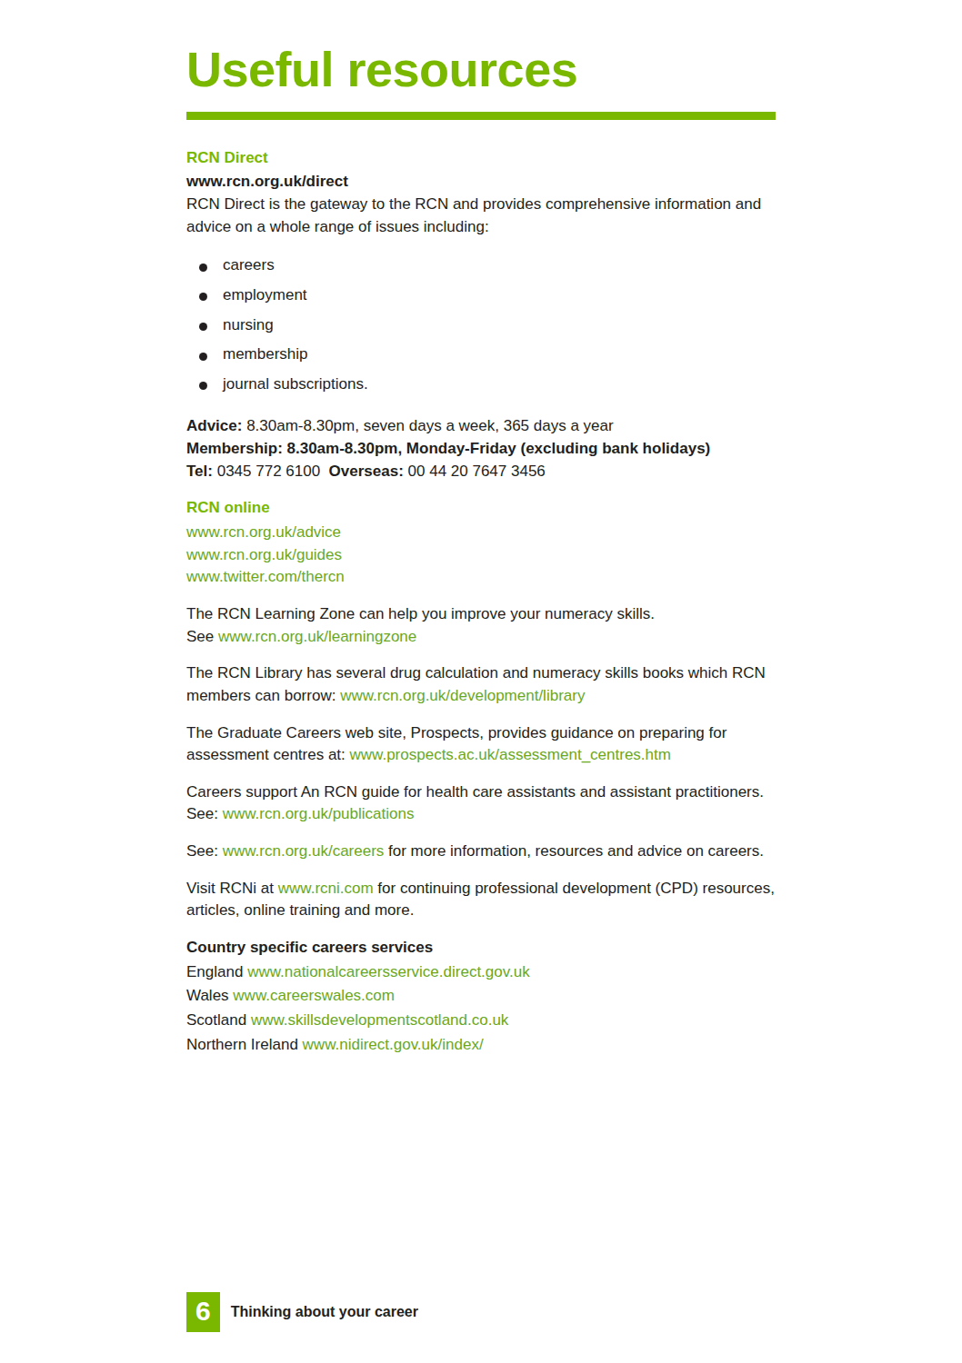Useful resources
RCN Direct
www.rcn.org.uk/direct
RCN Direct is the gateway to the RCN and provides comprehensive information and advice on a whole range of issues including:
careers
employment
nursing
membership
journal subscriptions.
Advice: 8.30am-8.30pm, seven days a week, 365 days a year
Membership: 8.30am-8.30pm, Monday-Friday (excluding bank holidays)
Tel: 0345 772 6100 Overseas: 00 44 20 7647 3456
RCN online
www.rcn.org.uk/advice www.rcn.org.uk/guides www.twitter.com/thercn
The RCN Learning Zone can help you improve your numeracy skills.
See www.rcn.org.uk/learningzone
The RCN Library has several drug calculation and numeracy skills books which RCN members can borrow: www.rcn.org.uk/development/library
The Graduate Careers web site, Prospects, provides guidance on preparing for assessment centres at: www.prospects.ac.uk/assessment_centres.htm
Careers support An RCN guide for health care assistants and assistant practitioners.
See: www.rcn.org.uk/publications
See: www.rcn.org.uk/careers for more information, resources and advice on careers.
Visit RCNi at www.rcni.com for continuing professional development (CPD) resources, articles, online training and more.
Country specific careers services
England www.nationalcareersservice.direct.gov.uk
Wales www.careerswales.com
Scotland www.skillsdevelopmentscotland.co.uk
Northern Ireland www.nidirect.gov.uk/index/
6 Thinking about your career